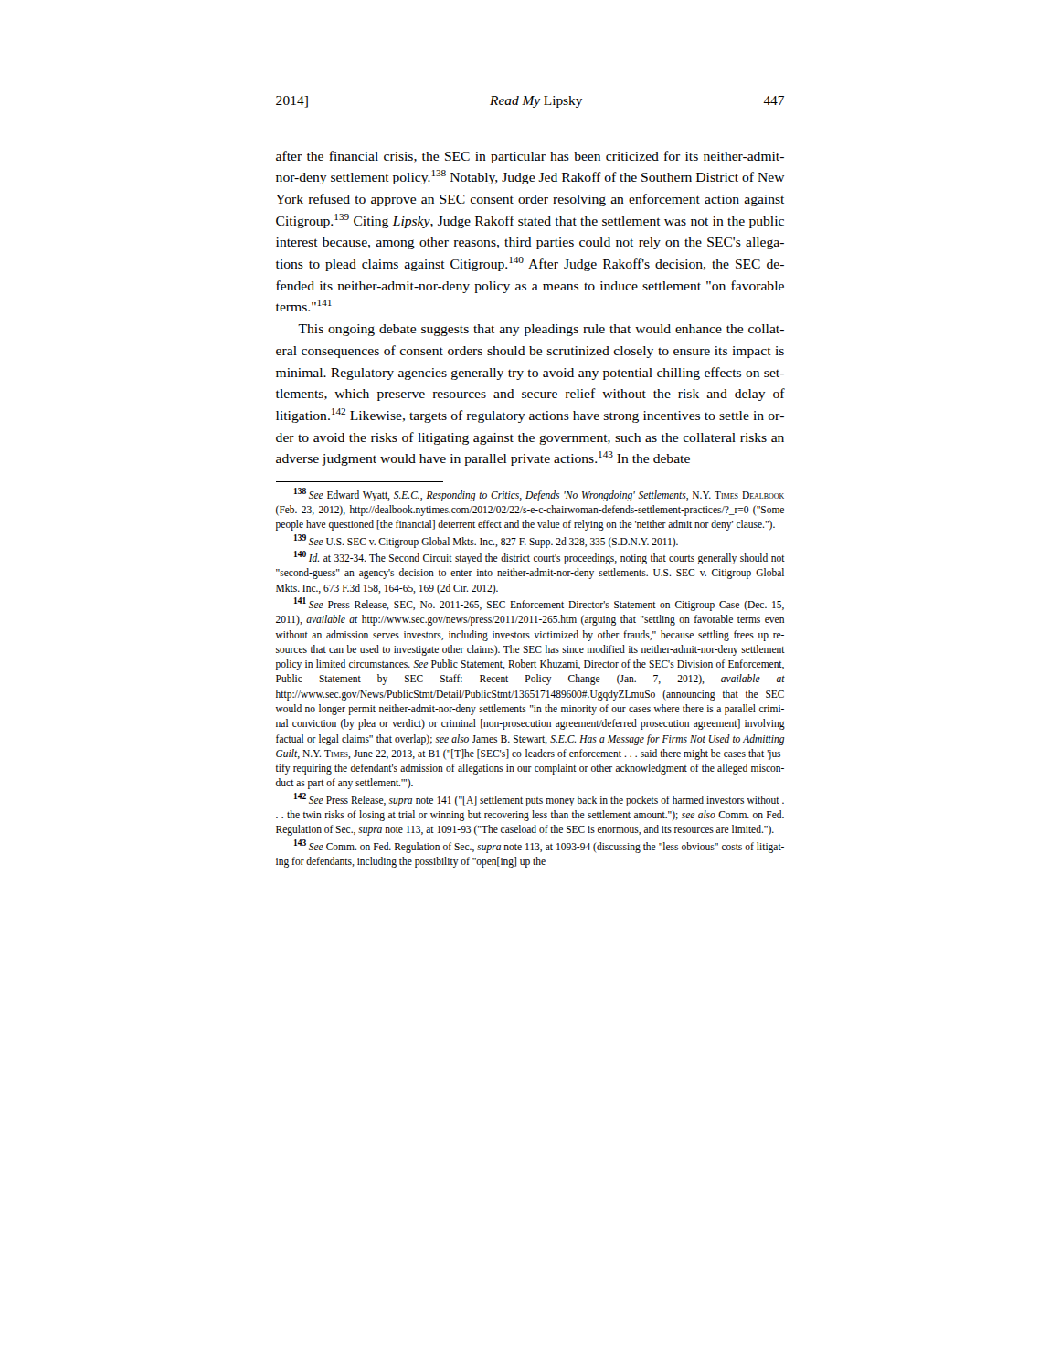2014] Read My Lipsky 447
after the financial crisis, the SEC in particular has been criticized for its neither-admit-nor-deny settlement policy.138 Notably, Judge Jed Rakoff of the Southern District of New York refused to approve an SEC consent order resolving an enforcement action against Citigroup.139 Citing Lipsky, Judge Rakoff stated that the settlement was not in the public interest because, among other reasons, third parties could not rely on the SEC's allegations to plead claims against Citigroup.140 After Judge Rakoff's decision, the SEC defended its neither-admit-nor-deny policy as a means to induce settlement "on favorable terms."141
This ongoing debate suggests that any pleadings rule that would enhance the collateral consequences of consent orders should be scrutinized closely to ensure its impact is minimal. Regulatory agencies generally try to avoid any potential chilling effects on settlements, which preserve resources and secure relief without the risk and delay of litigation.142 Likewise, targets of regulatory actions have strong incentives to settle in order to avoid the risks of litigating against the government, such as the collateral risks an adverse judgment would have in parallel private actions.143 In the debate
138 See Edward Wyatt, S.E.C., Responding to Critics, Defends 'No Wrongdoing' Settlements, N.Y. Times Dealbook (Feb. 23, 2012), http://dealbook.nytimes.com/2012/02/22/s-e-c-chairwoman-defends-settlement-practices/?_r=0 ("Some people have questioned [the financial] deterrent effect and the value of relying on the 'neither admit nor deny' clause.").
139 See U.S. SEC v. Citigroup Global Mkts. Inc., 827 F. Supp. 2d 328, 335 (S.D.N.Y. 2011).
140 Id. at 332-34. The Second Circuit stayed the district court's proceedings, noting that courts generally should not "second-guess" an agency's decision to enter into neither-admit-nor-deny settlements. U.S. SEC v. Citigroup Global Mkts. Inc., 673 F.3d 158, 164-65, 169 (2d Cir. 2012).
141 See Press Release, SEC, No. 2011-265, SEC Enforcement Director's Statement on Citigroup Case (Dec. 15, 2011), available at http://www.sec.gov/news/press/2011/2011-265.htm (arguing that "settling on favorable terms even without an admission serves investors, including investors victimized by other frauds," because settling frees up resources that can be used to investigate other claims). The SEC has since modified its neither-admit-nor-deny settlement policy in limited circumstances. See Public Statement, Robert Khuzami, Director of the SEC's Division of Enforcement, Public Statement by SEC Staff: Recent Policy Change (Jan. 7, 2012), available at http://www.sec.gov/News/PublicStmt/Detail/PublicStmt/1365171489600#.UgqdyZLmuSo (announcing that the SEC would no longer permit neither-admit-nor-deny settlements "in the minority of our cases where there is a parallel criminal conviction (by plea or verdict) or criminal [non-prosecution agreement/deferred prosecution agreement] involving factual or legal claims" that overlap); see also James B. Stewart, S.E.C. Has a Message for Firms Not Used to Admitting Guilt, N.Y. Times, June 22, 2013, at B1 ("[T]he [SEC's] co-leaders of enforcement . . . said there might be cases that 'justify requiring the defendant's admission of allegations in our complaint or other acknowledgment of the alleged misconduct as part of any settlement.'").
142 See Press Release, supra note 141 ("[A] settlement puts money back in the pockets of harmed investors without . . . the twin risks of losing at trial or winning but recovering less than the settlement amount."); see also Comm. on Fed. Regulation of Sec., supra note 113, at 1091-93 ("The caseload of the SEC is enormous, and its resources are limited.").
143 See Comm. on Fed. Regulation of Sec., supra note 113, at 1093-94 (discussing the "less obvious" costs of litigating for defendants, including the possibility of "open[ing] up the